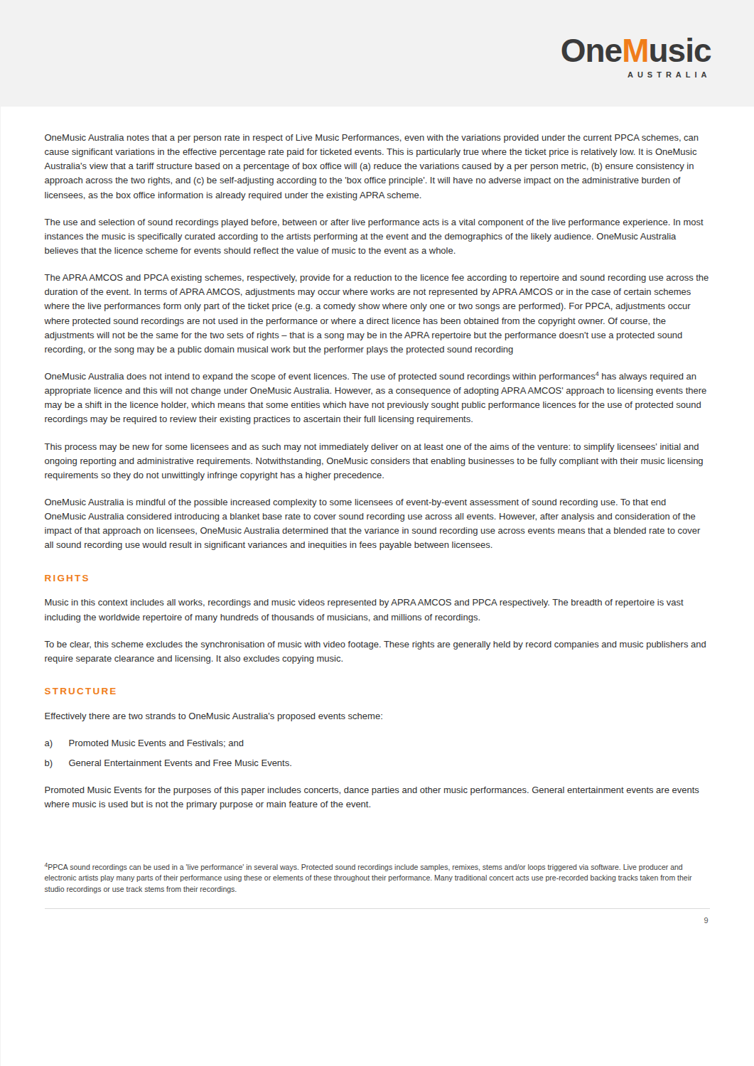OneMusic
AUSTRALIA
OneMusic Australia notes that a per person rate in respect of Live Music Performances, even with the variations provided under the current PPCA schemes, can cause significant variations in the effective percentage rate paid for ticketed events. This is particularly true where the ticket price is relatively low. It is OneMusic Australia's view that a tariff structure based on a percentage of box office will (a) reduce the variations caused by a per person metric, (b) ensure consistency in approach across the two rights, and (c) be self-adjusting according to the 'box office principle'. It will have no adverse impact on the administrative burden of licensees, as the box office information is already required under the existing APRA scheme.
The use and selection of sound recordings played before, between or after live performance acts is a vital component of the live performance experience. In most instances the music is specifically curated according to the artists performing at the event and the demographics of the likely audience. OneMusic Australia believes that the licence scheme for events should reflect the value of music to the event as a whole.
The APRA AMCOS and PPCA existing schemes, respectively, provide for a reduction to the licence fee according to repertoire and sound recording use across the duration of the event. In terms of APRA AMCOS, adjustments may occur where works are not represented by APRA AMCOS or in the case of certain schemes where the live performances form only part of the ticket price (e.g. a comedy show where only one or two songs are performed). For PPCA, adjustments occur where protected sound recordings are not used in the performance or where a direct licence has been obtained from the copyright owner. Of course, the adjustments will not be the same for the two sets of rights – that is a song may be in the APRA repertoire but the performance doesn't use a protected sound recording, or the song may be a public domain musical work but the performer plays the protected sound recording
OneMusic Australia does not intend to expand the scope of event licences. The use of protected sound recordings within performances4 has always required an appropriate licence and this will not change under OneMusic Australia. However, as a consequence of adopting APRA AMCOS' approach to licensing events there may be a shift in the licence holder, which means that some entities which have not previously sought public performance licences for the use of protected sound recordings may be required to review their existing practices to ascertain their full licensing requirements.
This process may be new for some licensees and as such may not immediately deliver on at least one of the aims of the venture: to simplify licensees' initial and ongoing reporting and administrative requirements. Notwithstanding, OneMusic considers that enabling businesses to be fully compliant with their music licensing requirements so they do not unwittingly infringe copyright has a higher precedence.
OneMusic Australia is mindful of the possible increased complexity to some licensees of event-by-event assessment of sound recording use. To that end OneMusic Australia considered introducing a blanket base rate to cover sound recording use across all events. However, after analysis and consideration of the impact of that approach on licensees, OneMusic Australia determined that the variance in sound recording use across events means that a blended rate to cover all sound recording use would result in significant variances and inequities in fees payable between licensees.
Rights
Music in this context includes all works, recordings and music videos represented by APRA AMCOS and PPCA respectively. The breadth of repertoire is vast including the worldwide repertoire of many hundreds of thousands of musicians, and millions of recordings.
To be clear, this scheme excludes the synchronisation of music with video footage. These rights are generally held by record companies and music publishers and require separate clearance and licensing. It also excludes copying music.
Structure
Effectively there are two strands to OneMusic Australia's proposed events scheme:
a) Promoted Music Events and Festivals; and
b) General Entertainment Events and Free Music Events.
Promoted Music Events for the purposes of this paper includes concerts, dance parties and other music performances. General entertainment events are events where music is used but is not the primary purpose or main feature of the event.
4PPCA sound recordings can be used in a 'live performance' in several ways. Protected sound recordings include samples, remixes, stems and/or loops triggered via software. Live producer and electronic artists play many parts of their performance using these or elements of these throughout their performance. Many traditional concert acts use pre-recorded backing tracks taken from their studio recordings or use track stems from their recordings.
9